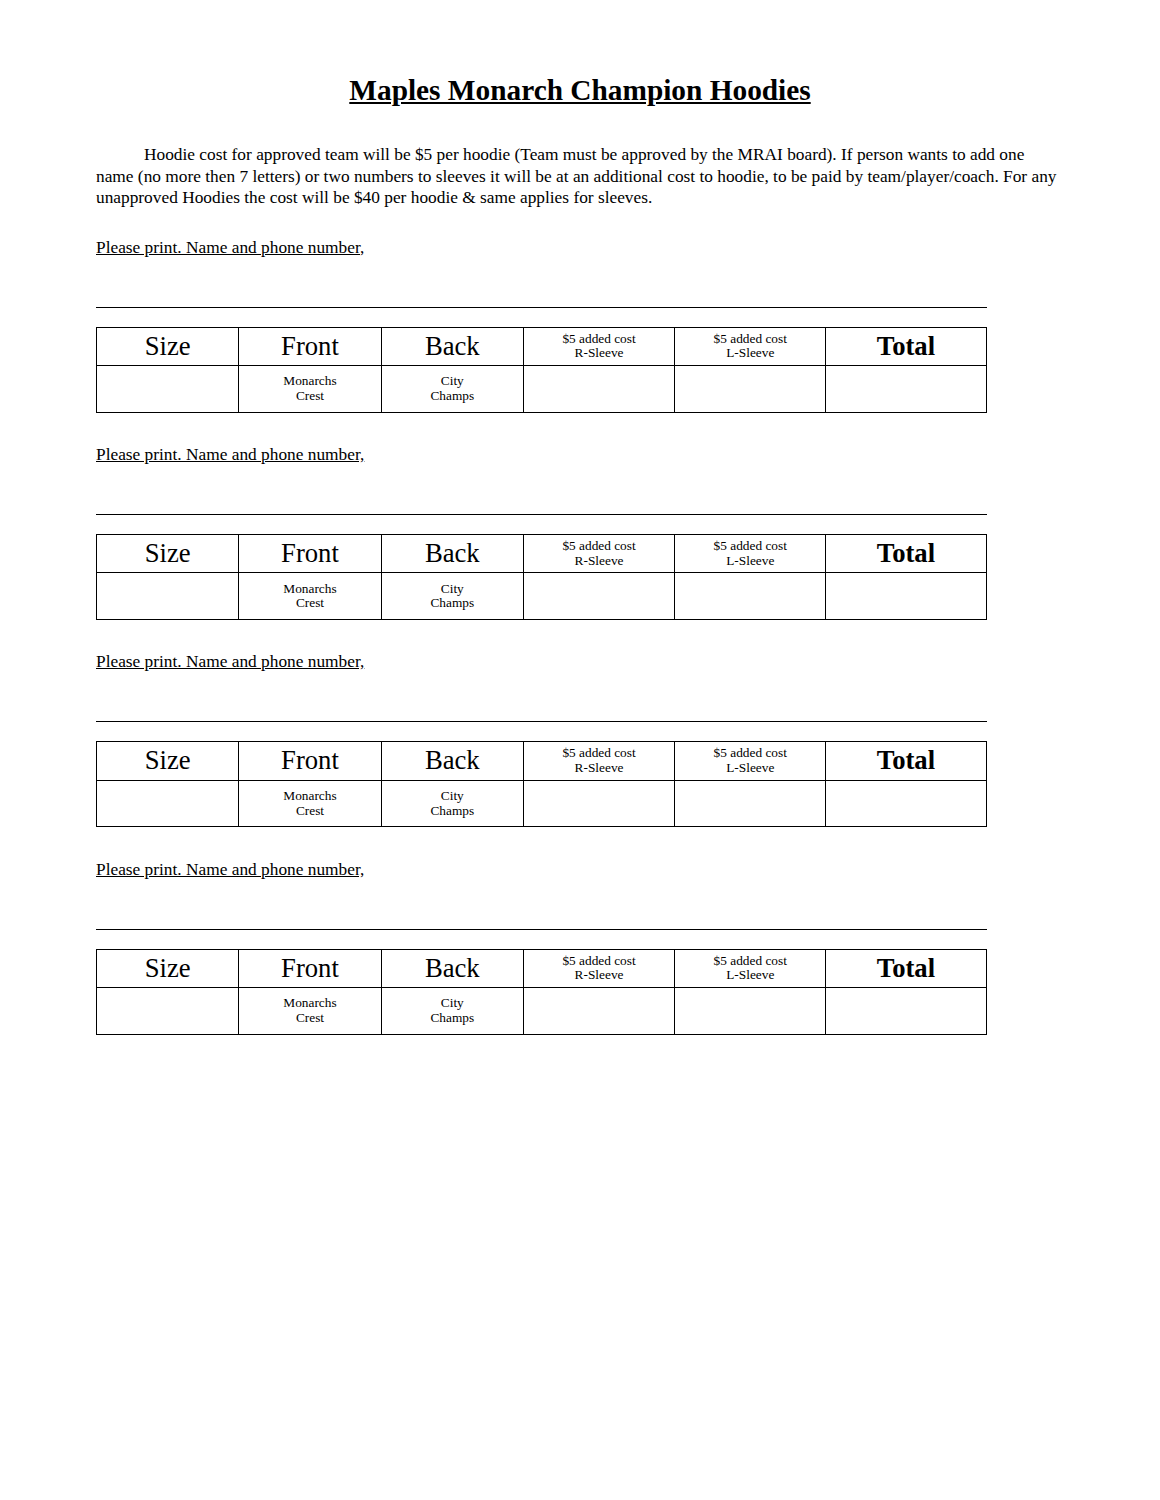Maples Monarch Champion Hoodies
Hoodie cost for approved team will be $5 per hoodie (Team must be approved by the MRAI board). If person wants to add one name (no more then 7 letters) or two numbers to sleeves it will be at an additional cost to hoodie, to be paid by team/player/coach. For any unapproved Hoodies the cost will be $40 per hoodie & same applies for sleeves.
Please print. Name and phone number,
| Size | Front | Back | $5 added cost R-Sleeve | $5 added cost L-Sleeve | Total |
| --- | --- | --- | --- | --- | --- |
| | Monarchs Crest | City Champs | | | |
Please print. Name and phone number,
| Size | Front | Back | $5 added cost R-Sleeve | $5 added cost L-Sleeve | Total |
| --- | --- | --- | --- | --- | --- |
| | Monarchs Crest | City Champs | | | |
Please print. Name and phone number,
| Size | Front | Back | $5 added cost R-Sleeve | $5 added cost L-Sleeve | Total |
| --- | --- | --- | --- | --- | --- |
| | Monarchs Crest | City Champs | | | |
Please print. Name and phone number,
| Size | Front | Back | $5 added cost R-Sleeve | $5 added cost L-Sleeve | Total |
| --- | --- | --- | --- | --- | --- |
| | Monarchs Crest | City Champs | | | |